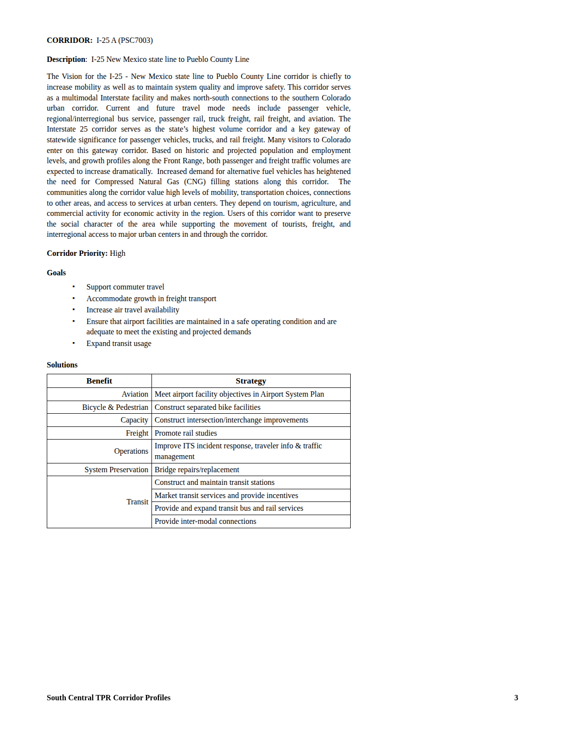CORRIDOR: I-25 A (PSC7003)
Description: I-25 New Mexico state line to Pueblo County Line
The Vision for the I-25 - New Mexico state line to Pueblo County Line corridor is chiefly to increase mobility as well as to maintain system quality and improve safety. This corridor serves as a multimodal Interstate facility and makes north-south connections to the southern Colorado urban corridor. Current and future travel mode needs include passenger vehicle, regional/interregional bus service, passenger rail, truck freight, rail freight, and aviation. The Interstate 25 corridor serves as the state’s highest volume corridor and a key gateway of statewide significance for passenger vehicles, trucks, and rail freight. Many visitors to Colorado enter on this gateway corridor. Based on historic and projected population and employment levels, and growth profiles along the Front Range, both passenger and freight traffic volumes are expected to increase dramatically. Increased demand for alternative fuel vehicles has heightened the need for Compressed Natural Gas (CNG) filling stations along this corridor. The communities along the corridor value high levels of mobility, transportation choices, connections to other areas, and access to services at urban centers. They depend on tourism, agriculture, and commercial activity for economic activity in the region. Users of this corridor want to preserve the social character of the area while supporting the movement of tourists, freight, and interregional access to major urban centers in and through the corridor.
Corridor Priority: High
Goals
Support commuter travel
Accommodate growth in freight transport
Increase air travel availability
Ensure that airport facilities are maintained in a safe operating condition and are adequate to meet the existing and projected demands
Expand transit usage
Solutions
| Benefit | Strategy |
| --- | --- |
| Aviation | Meet airport facility objectives in Airport System Plan |
| Bicycle & Pedestrian | Construct separated bike facilities |
| Capacity | Construct intersection/interchange improvements |
| Freight | Promote rail studies |
| Operations | Improve ITS incident response, traveler info & traffic management |
| System Preservation | Bridge repairs/replacement |
| Transit | Construct and maintain transit stations |
| Market transit services and provide incentives |
| Provide and expand transit bus and rail services |
| Provide inter-modal connections |
South Central TPR Corridor Profiles 3